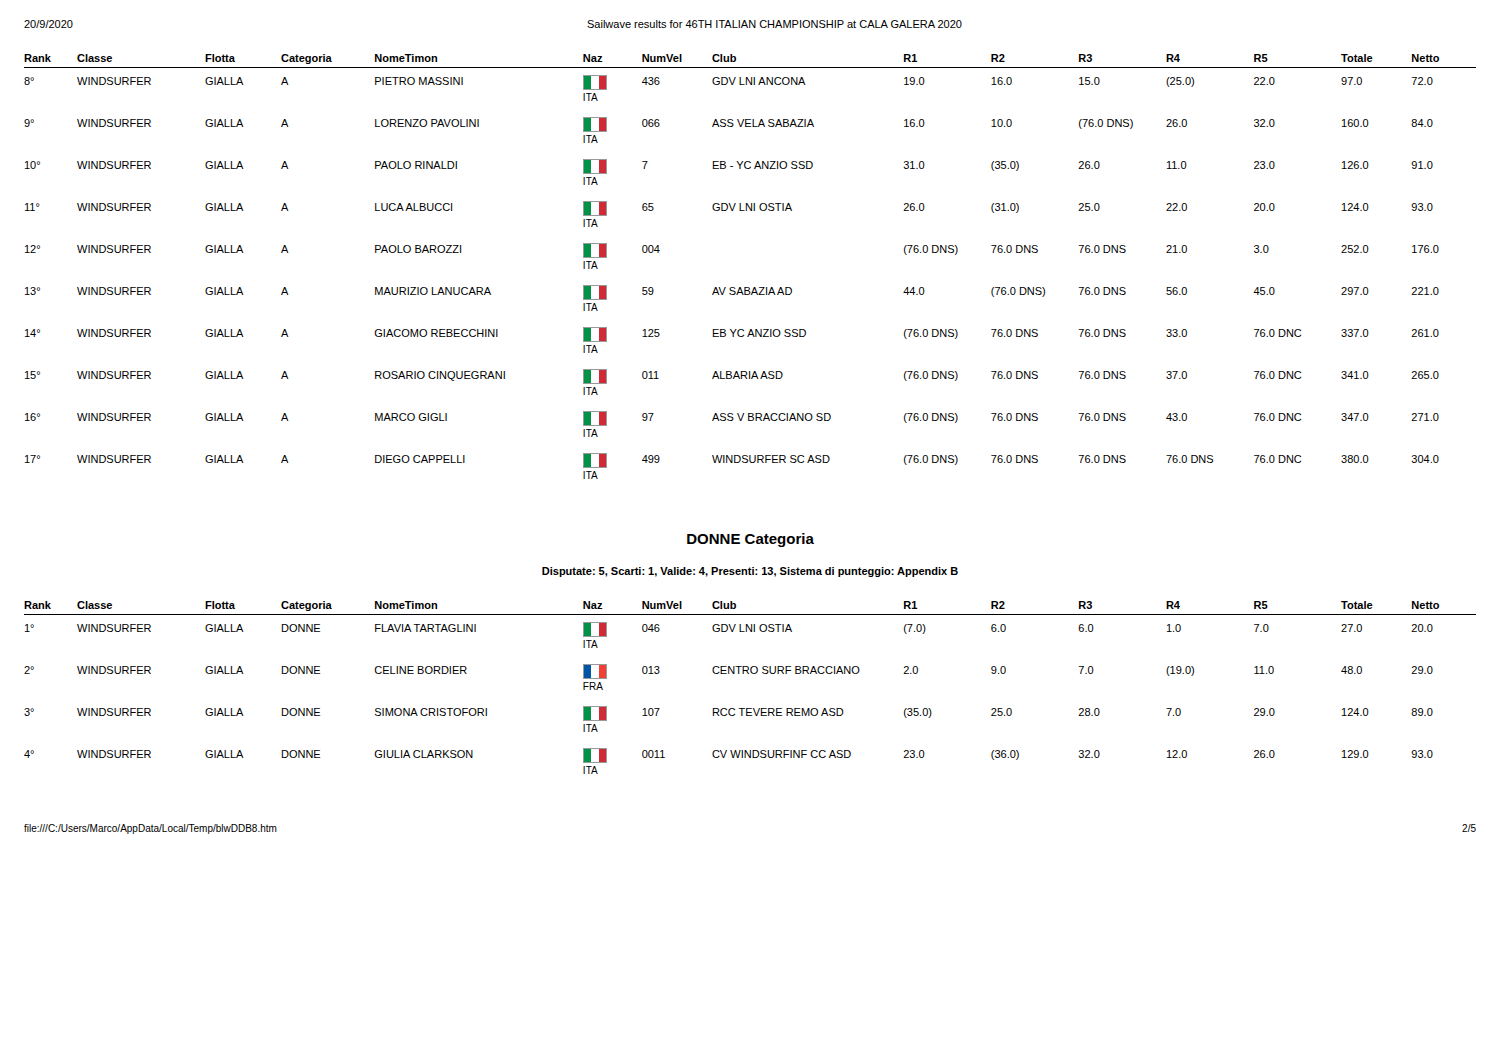20/9/2020
Sailwave results for 46TH ITALIAN CHAMPIONSHIP at CALA GALERA 2020
| Rank | Classe | Flotta | Categoria | NomeTimon | Naz | NumVel | Club | R1 | R2 | R3 | R4 | R5 | Totale | Netto |
| --- | --- | --- | --- | --- | --- | --- | --- | --- | --- | --- | --- | --- | --- | --- |
| 8° | WINDSURFER | GIALLA | A | PIETRO MASSINI | ITA | 436 | GDV LNI ANCONA | 19.0 | 16.0 | 15.0 | (25.0) | 22.0 | 97.0 | 72.0 |
| 9° | WINDSURFER | GIALLA | A | LORENZO PAVOLINI | ITA | 066 | ASS VELA SABAZIA | 16.0 | 10.0 | (76.0 DNS) | 26.0 | 32.0 | 160.0 | 84.0 |
| 10° | WINDSURFER | GIALLA | A | PAOLO RINALDI | ITA | 7 | EB - YC ANZIO SSD | 31.0 | (35.0) | 26.0 | 11.0 | 23.0 | 126.0 | 91.0 |
| 11° | WINDSURFER | GIALLA | A | LUCA ALBUCCI | ITA | 65 | GDV LNI OSTIA | 26.0 | (31.0) | 25.0 | 22.0 | 20.0 | 124.0 | 93.0 |
| 12° | WINDSURFER | GIALLA | A | PAOLO BAROZZI | ITA | 004 | | (76.0 DNS) | 76.0 DNS | 76.0 DNS | 21.0 | 3.0 | 252.0 | 176.0 |
| 13° | WINDSURFER | GIALLA | A | MAURIZIO LANUCARA | ITA | 59 | AV SABAZIA AD | 44.0 | (76.0 DNS) | 76.0 DNS | 56.0 | 45.0 | 297.0 | 221.0 |
| 14° | WINDSURFER | GIALLA | A | GIACOMO REBECCHINI | ITA | 125 | EB YC ANZIO SSD | (76.0 DNS) | 76.0 DNS | 76.0 DNS | 33.0 | 76.0 DNC | 337.0 | 261.0 |
| 15° | WINDSURFER | GIALLA | A | ROSARIO CINQUEGRANI | ITA | 011 | ALBARIA ASD | (76.0 DNS) | 76.0 DNS | 76.0 DNS | 37.0 | 76.0 DNC | 341.0 | 265.0 |
| 16° | WINDSURFER | GIALLA | A | MARCO GIGLI | ITA | 97 | ASS V BRACCIANO SD | (76.0 DNS) | 76.0 DNS | 76.0 DNS | 43.0 | 76.0 DNC | 347.0 | 271.0 |
| 17° | WINDSURFER | GIALLA | A | DIEGO CAPPELLI | ITA | 499 | WINDSURFER SC ASD | (76.0 DNS) | 76.0 DNS | 76.0 DNS | 76.0 DNS | 76.0 DNC | 380.0 | 304.0 |
DONNE Categoria
Disputate: 5, Scarti: 1, Valide: 4, Presenti: 13, Sistema di punteggio: Appendix B
| Rank | Classe | Flotta | Categoria | NomeTimon | Naz | NumVel | Club | R1 | R2 | R3 | R4 | R5 | Totale | Netto |
| --- | --- | --- | --- | --- | --- | --- | --- | --- | --- | --- | --- | --- | --- | --- |
| 1° | WINDSURFER | GIALLA | DONNE | FLAVIA TARTAGLINI | ITA | 046 | GDV LNI OSTIA | (7.0) | 6.0 | 6.0 | 1.0 | 7.0 | 27.0 | 20.0 |
| 2° | WINDSURFER | GIALLA | DONNE | CELINE BORDIER | FRA | 013 | CENTRO SURF BRACCIANO | 2.0 | 9.0 | 7.0 | (19.0) | 11.0 | 48.0 | 29.0 |
| 3° | WINDSURFER | GIALLA | DONNE | SIMONA CRISTOFORI | ITA | 107 | RCC TEVERE REMO ASD | (35.0) | 25.0 | 28.0 | 7.0 | 29.0 | 124.0 | 89.0 |
| 4° | WINDSURFER | GIALLA | DONNE | GIULIA CLARKSON | ITA | 0011 | CV WINDSURFINF CC ASD | 23.0 | (36.0) | 32.0 | 12.0 | 26.0 | 129.0 | 93.0 |
file:///C:/Users/Marco/AppData/Local/Temp/blwDDB8.htm
2/5